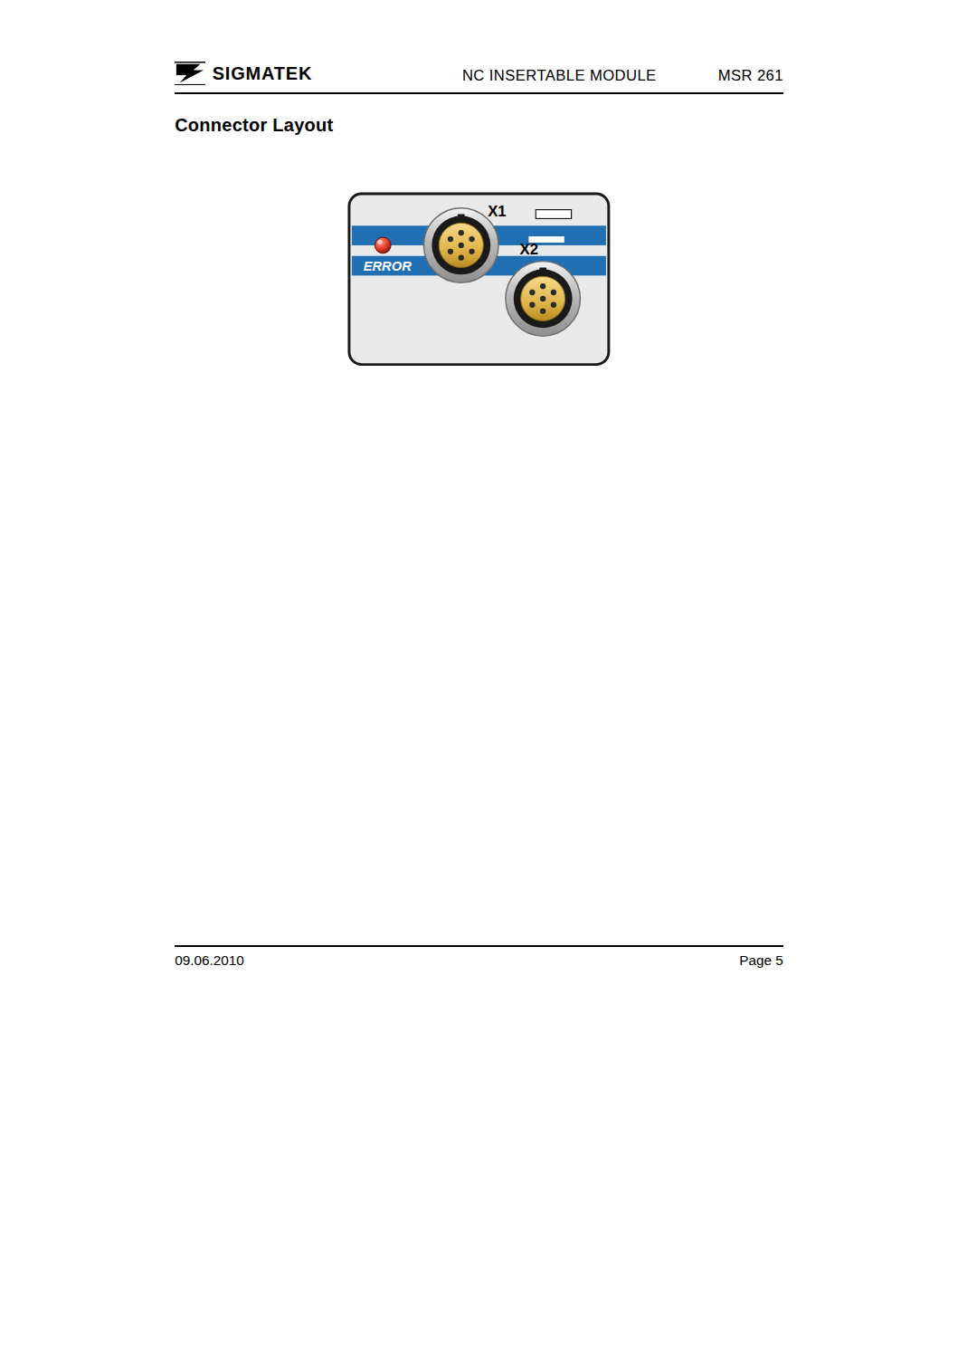SIGMATEK
NC INSERTABLE MODULE MSR 261
Connector Layout
ERROR X1 X2
09.06.2010 Page 5